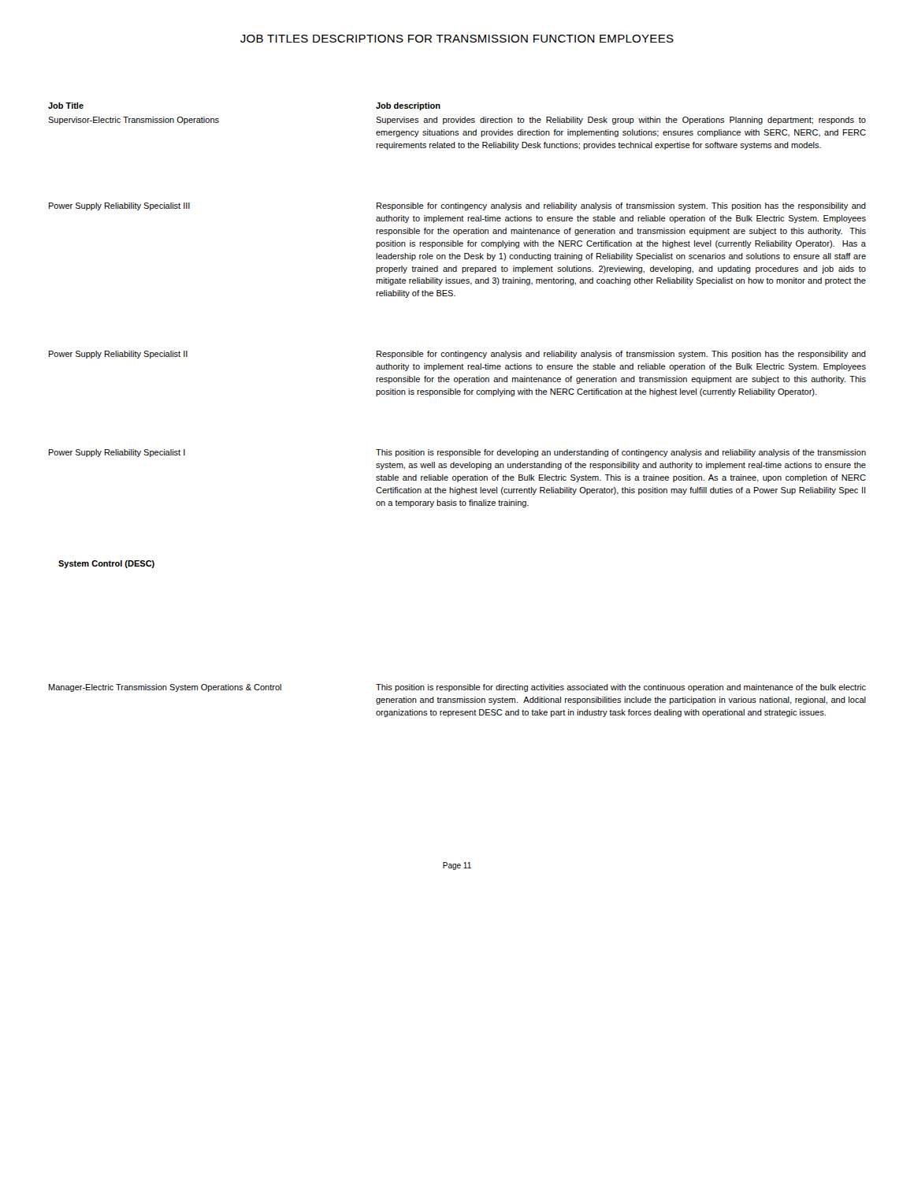JOB TITLES DESCRIPTIONS FOR TRANSMISSION FUNCTION EMPLOYEES
| Job Title | Job description |
| --- | --- |
| Supervisor-Electric Transmission Operations | Supervises and provides direction to the Reliability Desk group within the Operations Planning department; responds to emergency situations and provides direction for implementing solutions; ensures compliance with SERC, NERC, and FERC requirements related to the Reliability Desk functions; provides technical expertise for software systems and models. |
| Power Supply Reliability Specialist III | Responsible for contingency analysis and reliability analysis of transmission system. This position has the responsibility and authority to implement real-time actions to ensure the stable and reliable operation of the Bulk Electric System. Employees responsible for the operation and maintenance of generation and transmission equipment are subject to this authority. This position is responsible for complying with the NERC Certification at the highest level (currently Reliability Operator). Has a leadership role on the Desk by 1) conducting training of Reliability Specialist on scenarios and solutions to ensure all staff are properly trained and prepared to implement solutions. 2)reviewing, developing, and updating procedures and job aids to mitigate reliability issues, and 3) training, mentoring, and coaching other Reliability Specialist on how to monitor and protect the reliability of the BES. |
| Power Supply Reliability Specialist II | Responsible for contingency analysis and reliability analysis of transmission system. This position has the responsibility and authority to implement real-time actions to ensure the stable and reliable operation of the Bulk Electric System. Employees responsible for the operation and maintenance of generation and transmission equipment are subject to this authority. This position is responsible for complying with the NERC Certification at the highest level (currently Reliability Operator). |
| Power Supply Reliability Specialist I | This position is responsible for developing an understanding of contingency analysis and reliability analysis of the transmission system, as well as developing an understanding of the responsibility and authority to implement real-time actions to ensure the stable and reliable operation of the Bulk Electric System. This is a trainee position. As a trainee, upon completion of NERC Certification at the highest level (currently Reliability Operator), this position may fulfill duties of a Power Sup Reliability Spec II on a temporary basis to finalize training. |
| System Control (DESC) |
| Manager-Electric Transmission System Operations & Control | This position is responsible for directing activities associated with the continuous operation and maintenance of the bulk electric generation and transmission system. Additional responsibilities include the participation in various national, regional, and local organizations to represent DESC and to take part in industry task forces dealing with operational and strategic issues. |
Page 11